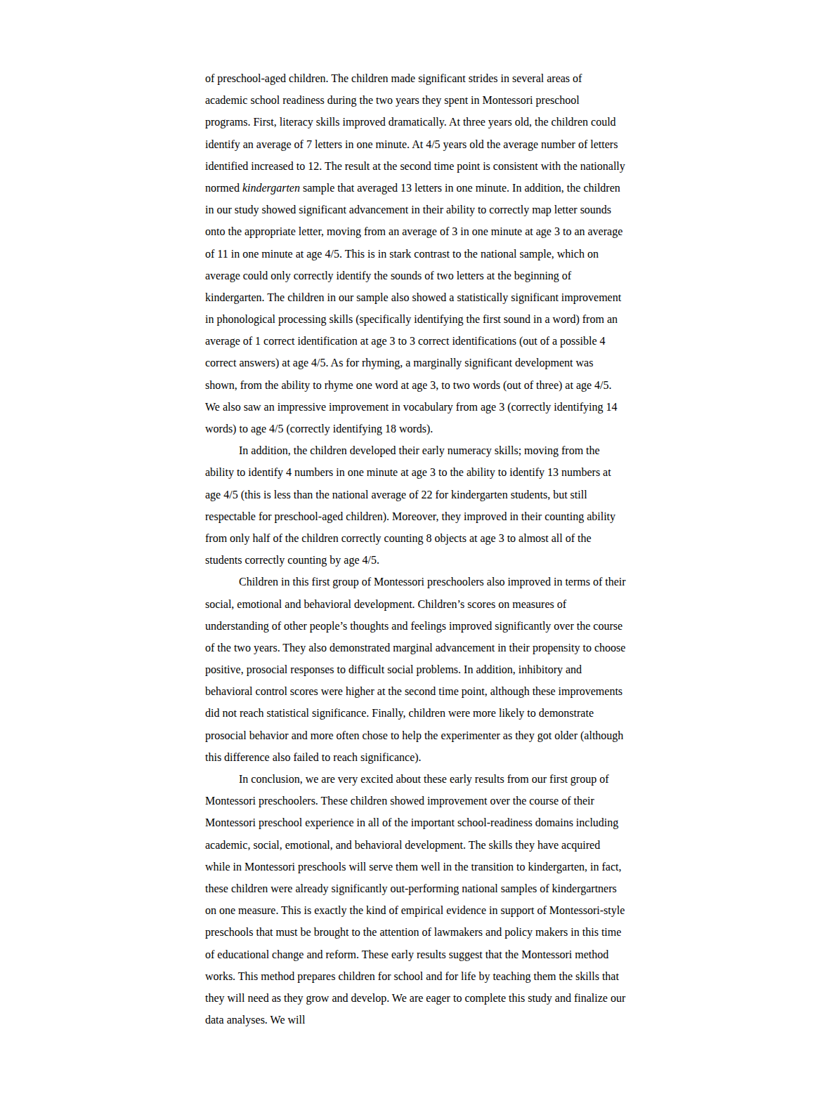of preschool-aged children. The children made significant strides in several areas of academic school readiness during the two years they spent in Montessori preschool programs. First, literacy skills improved dramatically. At three years old, the children could identify an average of 7 letters in one minute. At 4/5 years old the average number of letters identified increased to 12. The result at the second time point is consistent with the nationally normed kindergarten sample that averaged 13 letters in one minute. In addition, the children in our study showed significant advancement in their ability to correctly map letter sounds onto the appropriate letter, moving from an average of 3 in one minute at age 3 to an average of 11 in one minute at age 4/5. This is in stark contrast to the national sample, which on average could only correctly identify the sounds of two letters at the beginning of kindergarten. The children in our sample also showed a statistically significant improvement in phonological processing skills (specifically identifying the first sound in a word) from an average of 1 correct identification at age 3 to 3 correct identifications (out of a possible 4 correct answers) at age 4/5. As for rhyming, a marginally significant development was shown, from the ability to rhyme one word at age 3, to two words (out of three) at age 4/5. We also saw an impressive improvement in vocabulary from age 3 (correctly identifying 14 words) to age 4/5 (correctly identifying 18 words).
In addition, the children developed their early numeracy skills; moving from the ability to identify 4 numbers in one minute at age 3 to the ability to identify 13 numbers at age 4/5 (this is less than the national average of 22 for kindergarten students, but still respectable for preschool-aged children). Moreover, they improved in their counting ability from only half of the children correctly counting 8 objects at age 3 to almost all of the students correctly counting by age 4/5.
Children in this first group of Montessori preschoolers also improved in terms of their social, emotional and behavioral development. Children’s scores on measures of understanding of other people’s thoughts and feelings improved significantly over the course of the two years. They also demonstrated marginal advancement in their propensity to choose positive, prosocial responses to difficult social problems. In addition, inhibitory and behavioral control scores were higher at the second time point, although these improvements did not reach statistical significance. Finally, children were more likely to demonstrate prosocial behavior and more often chose to help the experimenter as they got older (although this difference also failed to reach significance).
In conclusion, we are very excited about these early results from our first group of Montessori preschoolers. These children showed improvement over the course of their Montessori preschool experience in all of the important school-readiness domains including academic, social, emotional, and behavioral development. The skills they have acquired while in Montessori preschools will serve them well in the transition to kindergarten, in fact, these children were already significantly out-performing national samples of kindergartners on one measure. This is exactly the kind of empirical evidence in support of Montessori-style preschools that must be brought to the attention of lawmakers and policy makers in this time of educational change and reform. These early results suggest that the Montessori method works. This method prepares children for school and for life by teaching them the skills that they will need as they grow and develop. We are eager to complete this study and finalize our data analyses. We will